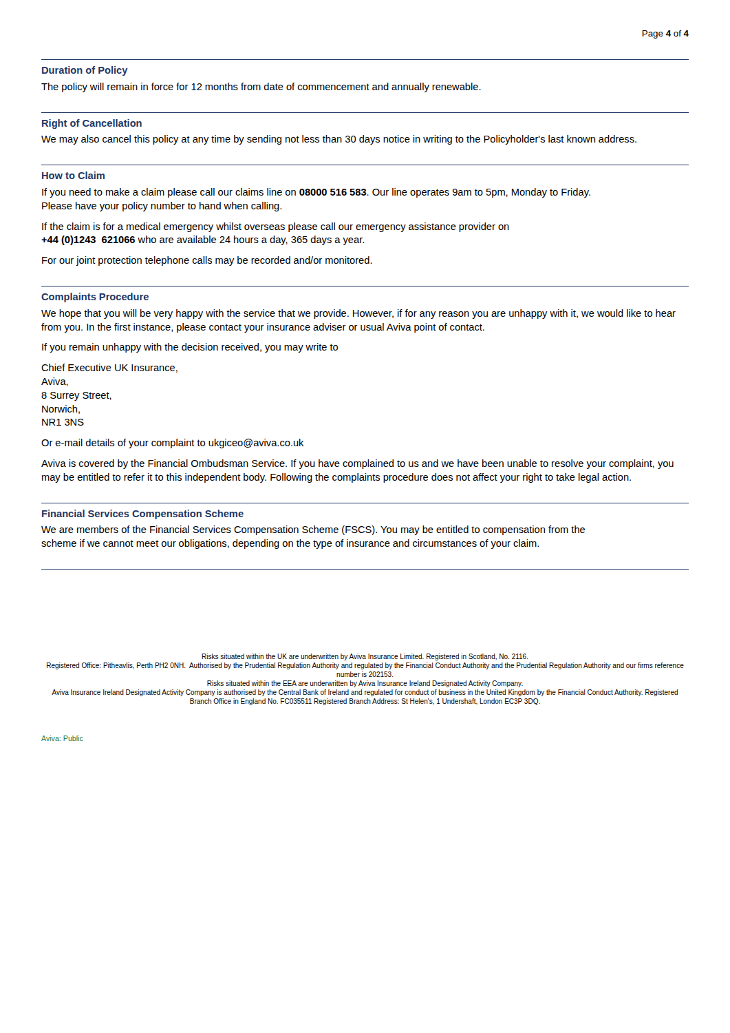Page 4 of 4
Duration of Policy
The policy will remain in force for 12 months from date of commencement and annually renewable.
Right of Cancellation
We may also cancel this policy at any time by sending not less than 30 days notice in writing to the Policyholder's last known address.
How to Claim
If you need to make a claim please call our claims line on 08000 516 583. Our line operates 9am to 5pm, Monday to Friday.
Please have your policy number to hand when calling.
If the claim is for a medical emergency whilst overseas please call our emergency assistance provider on
+44 (0)1243 621066 who are available 24 hours a day, 365 days a year.
For our joint protection telephone calls may be recorded and/or monitored.
Complaints Procedure
We hope that you will be very happy with the service that we provide. However, if for any reason you are unhappy with it, we would like to hear from you. In the first instance, please contact your insurance adviser or usual Aviva point of contact.
If you remain unhappy with the decision received, you may write to
Chief Executive UK Insurance,
Aviva,
8 Surrey Street,
Norwich,
NR1 3NS
Or e-mail details of your complaint to ukgiceo@aviva.co.uk
Aviva is covered by the Financial Ombudsman Service. If you have complained to us and we have been unable to resolve your complaint, you may be entitled to refer it to this independent body. Following the complaints procedure does not affect your right to take legal action.
Financial Services Compensation Scheme
We are members of the Financial Services Compensation Scheme (FSCS). You may be entitled to compensation from the
scheme if we cannot meet our obligations, depending on the type of insurance and circumstances of your claim.
Risks situated within the UK are underwritten by Aviva Insurance Limited. Registered in Scotland, No. 2116.
Registered Office: Pitheavlis, Perth PH2 0NH. Authorised by the Prudential Regulation Authority and regulated by the Financial Conduct Authority and the Prudential Regulation Authority and our firms reference number is 202153.
Risks situated within the EEA are underwritten by Aviva Insurance Ireland Designated Activity Company.
Aviva Insurance Ireland Designated Activity Company is authorised by the Central Bank of Ireland and regulated for conduct of business in the United Kingdom by the Financial Conduct Authority. Registered Branch Office in England No. FC035511 Registered Branch Address: St Helen's, 1 Undershaft, London EC3P 3DQ.
Aviva: Public